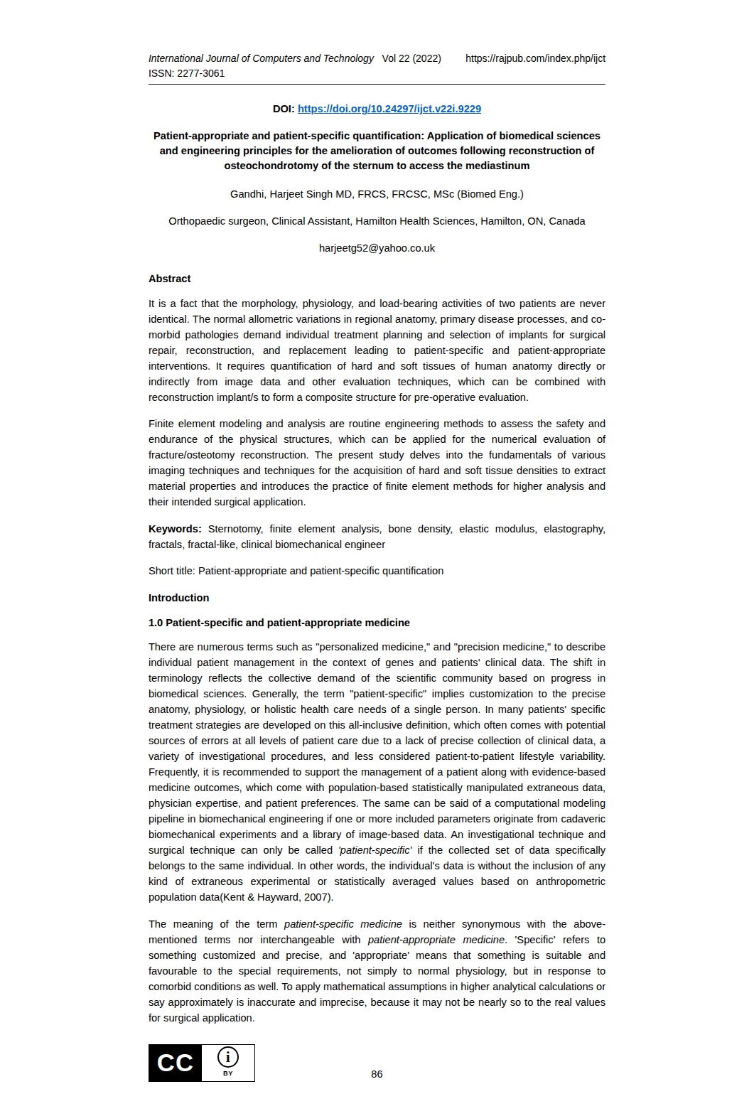International Journal of Computers and Technology Vol 22 (2022) ISSN: 2277-3061
https://rajpub.com/index.php/ijct
DOI: https://doi.org/10.24297/ijct.v22i.9229
Patient-appropriate and patient-specific quantification: Application of biomedical sciences and engineering principles for the amelioration of outcomes following reconstruction of osteochondrotomy of the sternum to access the mediastinum
Gandhi, Harjeet Singh MD, FRCS, FRCSC, MSc (Biomed Eng.)
Orthopaedic surgeon, Clinical Assistant, Hamilton Health Sciences, Hamilton, ON, Canada
harjeetg52@yahoo.co.uk
Abstract
It is a fact that the morphology, physiology, and load-bearing activities of two patients are never identical. The normal allometric variations in regional anatomy, primary disease processes, and co-morbid pathologies demand individual treatment planning and selection of implants for surgical repair, reconstruction, and replacement leading to patient-specific and patient-appropriate interventions. It requires quantification of hard and soft tissues of human anatomy directly or indirectly from image data and other evaluation techniques, which can be combined with reconstruction implant/s to form a composite structure for pre-operative evaluation.
Finite element modeling and analysis are routine engineering methods to assess the safety and endurance of the physical structures, which can be applied for the numerical evaluation of fracture/osteotomy reconstruction. The present study delves into the fundamentals of various imaging techniques and techniques for the acquisition of hard and soft tissue densities to extract material properties and introduces the practice of finite element methods for higher analysis and their intended surgical application.
Keywords: Sternotomy, finite element analysis, bone density, elastic modulus, elastography, fractals, fractal-like, clinical biomechanical engineer
Short title: Patient-appropriate and patient-specific quantification
Introduction
1.0 Patient-specific and patient-appropriate medicine
There are numerous terms such as "personalized medicine," and "precision medicine," to describe individual patient management in the context of genes and patients' clinical data. The shift in terminology reflects the collective demand of the scientific community based on progress in biomedical sciences. Generally, the term "patient-specific" implies customization to the precise anatomy, physiology, or holistic health care needs of a single person. In many patients' specific treatment strategies are developed on this all-inclusive definition, which often comes with potential sources of errors at all levels of patient care due to a lack of precise collection of clinical data, a variety of investigational procedures, and less considered patient-to-patient lifestyle variability. Frequently, it is recommended to support the management of a patient along with evidence-based medicine outcomes, which come with population-based statistically manipulated extraneous data, physician expertise, and patient preferences. The same can be said of a computational modeling pipeline in biomechanical engineering if one or more included parameters originate from cadaveric biomechanical experiments and a library of image-based data. An investigational technique and surgical technique can only be called 'patient-specific' if the collected set of data specifically belongs to the same individual. In other words, the individual's data is without the inclusion of any kind of extraneous experimental or statistically averaged values based on anthropometric population data(Kent & Hayward, 2007).
The meaning of the term patient-specific medicine is neither synonymous with the above-mentioned terms nor interchangeable with patient-appropriate medicine. 'Specific' refers to something customized and precise, and 'appropriate' means that something is suitable and favourable to the special requirements, not simply to normal physiology, but in response to comorbid conditions as well. To apply mathematical assumptions in higher analytical calculations or say approximately is inaccurate and imprecise, because it may not be nearly so to the real values for surgical application.
CC
i
BY
86